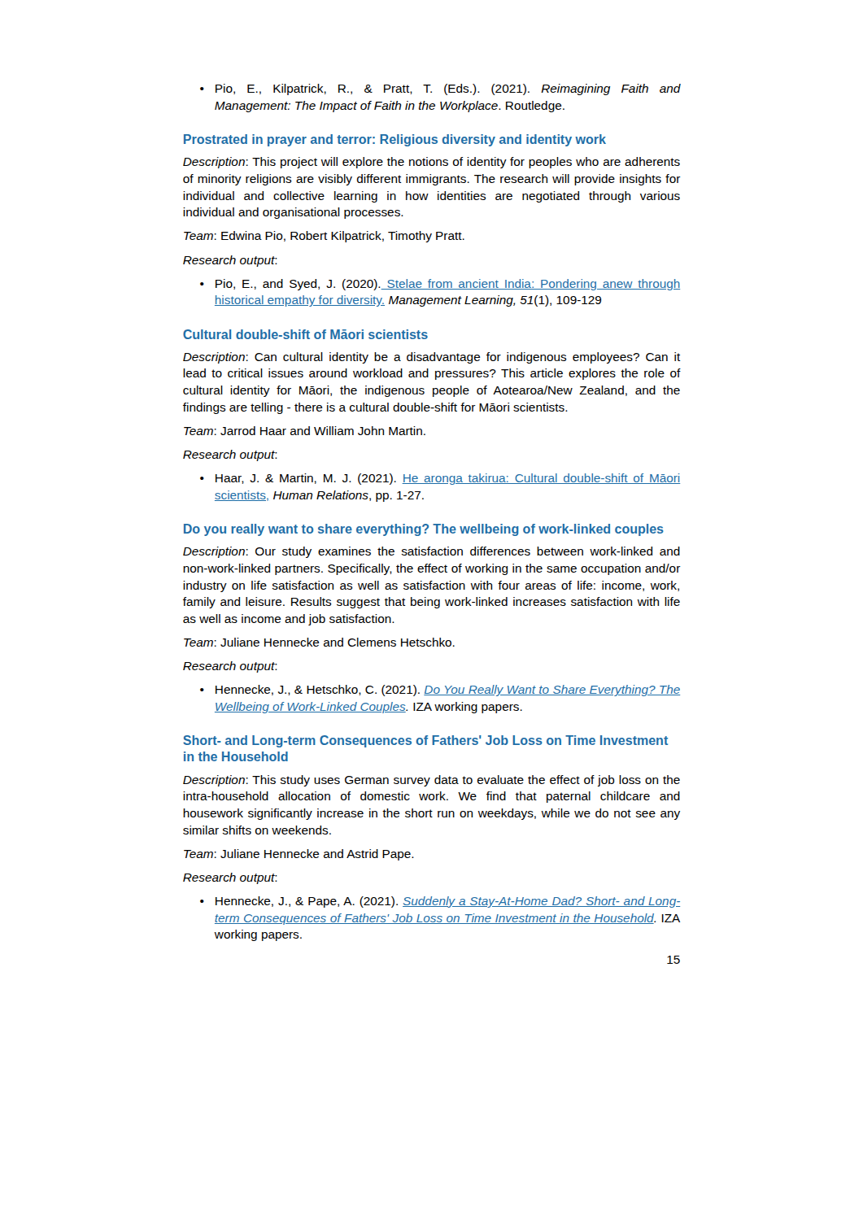Pio, E., Kilpatrick, R., & Pratt, T. (Eds.). (2021). Reimagining Faith and Management: The Impact of Faith in the Workplace. Routledge.
Prostrated in prayer and terror: Religious diversity and identity work
Description: This project will explore the notions of identity for peoples who are adherents of minority religions are visibly different immigrants. The research will provide insights for individual and collective learning in how identities are negotiated through various individual and organisational processes.
Team: Edwina Pio, Robert Kilpatrick, Timothy Pratt.
Research output:
Pio, E., and Syed, J. (2020). Stelae from ancient India: Pondering anew through historical empathy for diversity. Management Learning, 51(1), 109-129
Cultural double-shift of Māori scientists
Description: Can cultural identity be a disadvantage for indigenous employees? Can it lead to critical issues around workload and pressures? This article explores the role of cultural identity for Māori, the indigenous people of Aotearoa/New Zealand, and the findings are telling - there is a cultural double-shift for Māori scientists.
Team: Jarrod Haar and William John Martin.
Research output:
Haar, J. & Martin, M. J. (2021). He aronga takirua: Cultural double-shift of Māori scientists, Human Relations, pp. 1-27.
Do you really want to share everything? The wellbeing of work-linked couples
Description: Our study examines the satisfaction differences between work-linked and non-work-linked partners. Specifically, the effect of working in the same occupation and/or industry on life satisfaction as well as satisfaction with four areas of life: income, work, family and leisure. Results suggest that being work-linked increases satisfaction with life as well as income and job satisfaction.
Team: Juliane Hennecke and Clemens Hetschko.
Research output:
Hennecke, J., & Hetschko, C. (2021). Do You Really Want to Share Everything? The Wellbeing of Work-Linked Couples. IZA working papers.
Short- and Long-term Consequences of Fathers' Job Loss on Time Investment in the Household
Description: This study uses German survey data to evaluate the effect of job loss on the intra-household allocation of domestic work. We find that paternal childcare and housework significantly increase in the short run on weekdays, while we do not see any similar shifts on weekends.
Team: Juliane Hennecke and Astrid Pape.
Research output:
Hennecke, J., & Pape, A. (2021). Suddenly a Stay-At-Home Dad? Short- and Long-term Consequences of Fathers' Job Loss on Time Investment in the Household. IZA working papers.
15